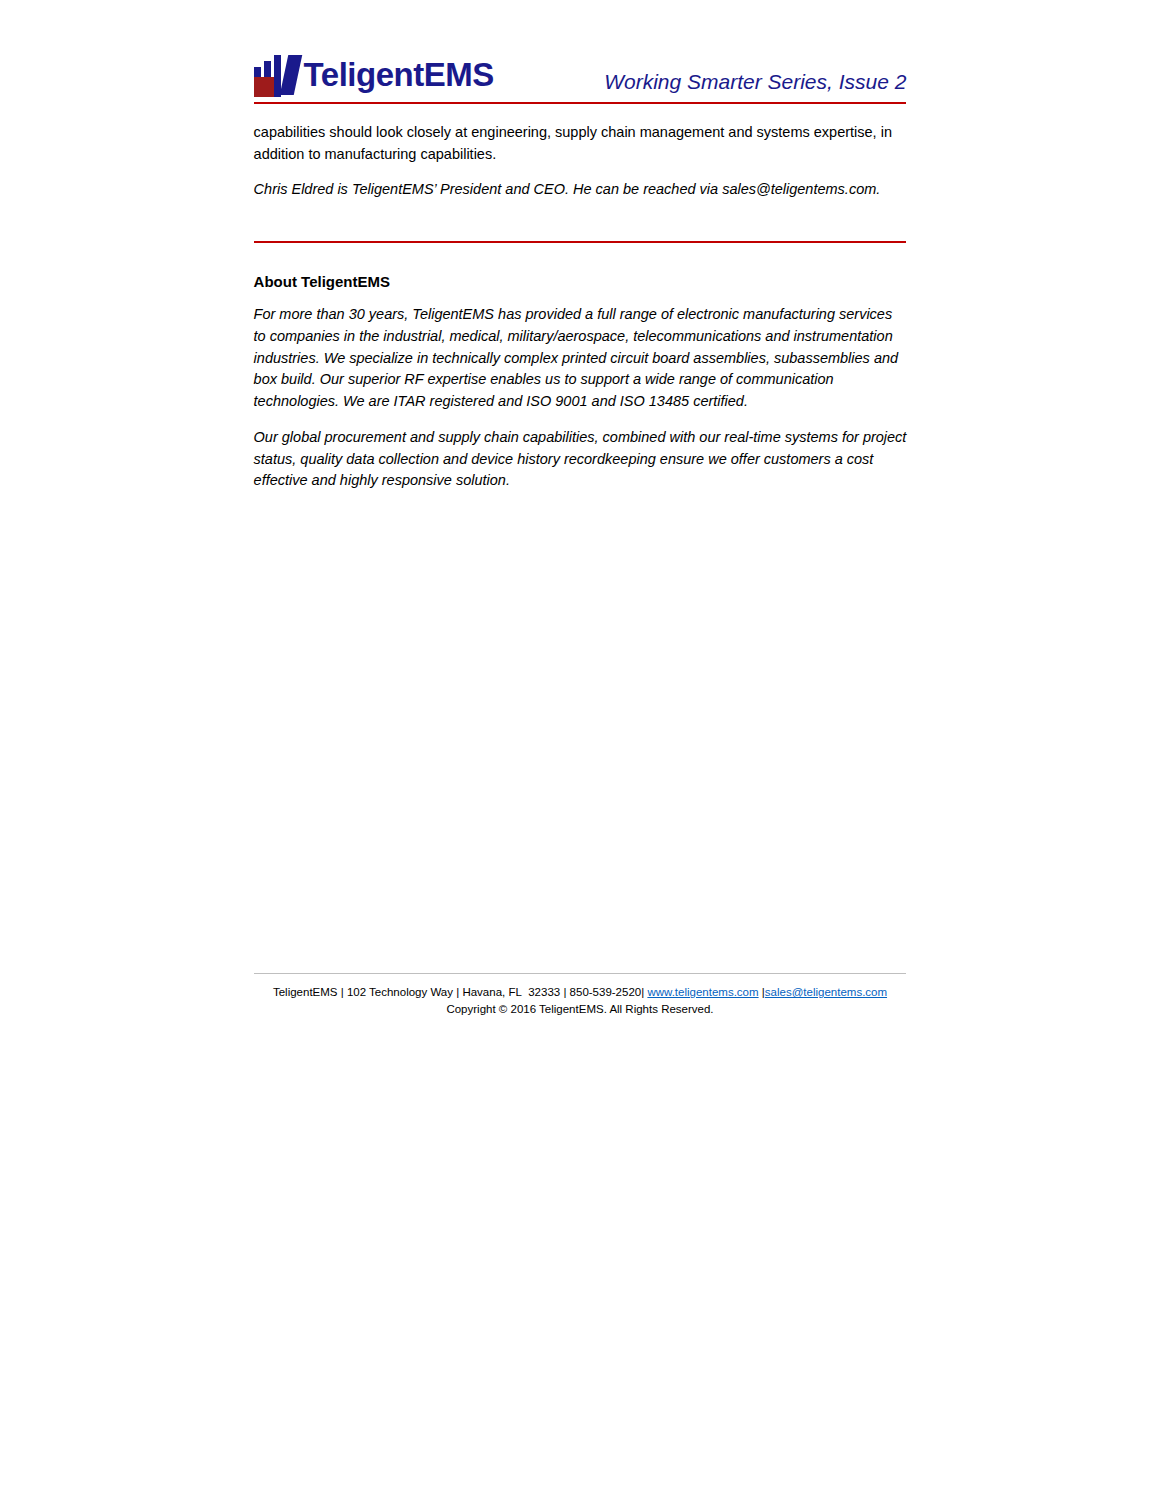TeligentEMS
Working Smarter Series, Issue 2
capabilities should look closely at engineering, supply chain management and systems expertise, in addition to manufacturing capabilities.
Chris Eldred is TeligentEMS’ President and CEO. He can be reached via sales@teligentems.com.
About TeligentEMS
For more than 30 years, TeligentEMS has provided a full range of electronic manufacturing services to companies in the industrial, medical, military/aerospace, telecommunications and instrumentation industries. We specialize in technically complex printed circuit board assemblies, subassemblies and box build. Our superior RF expertise enables us to support a wide range of communication technologies. We are ITAR registered and ISO 9001 and ISO 13485 certified.
Our global procurement and supply chain capabilities, combined with our real-time systems for project status, quality data collection and device history recordkeeping ensure we offer customers a cost effective and highly responsive solution.
TeligentEMS | 102 Technology Way | Havana, FL 32333 | 850-539-2520| www.teligentems.com |sales@teligentems.com
Copyright © 2016 TeligentEMS. All Rights Reserved.